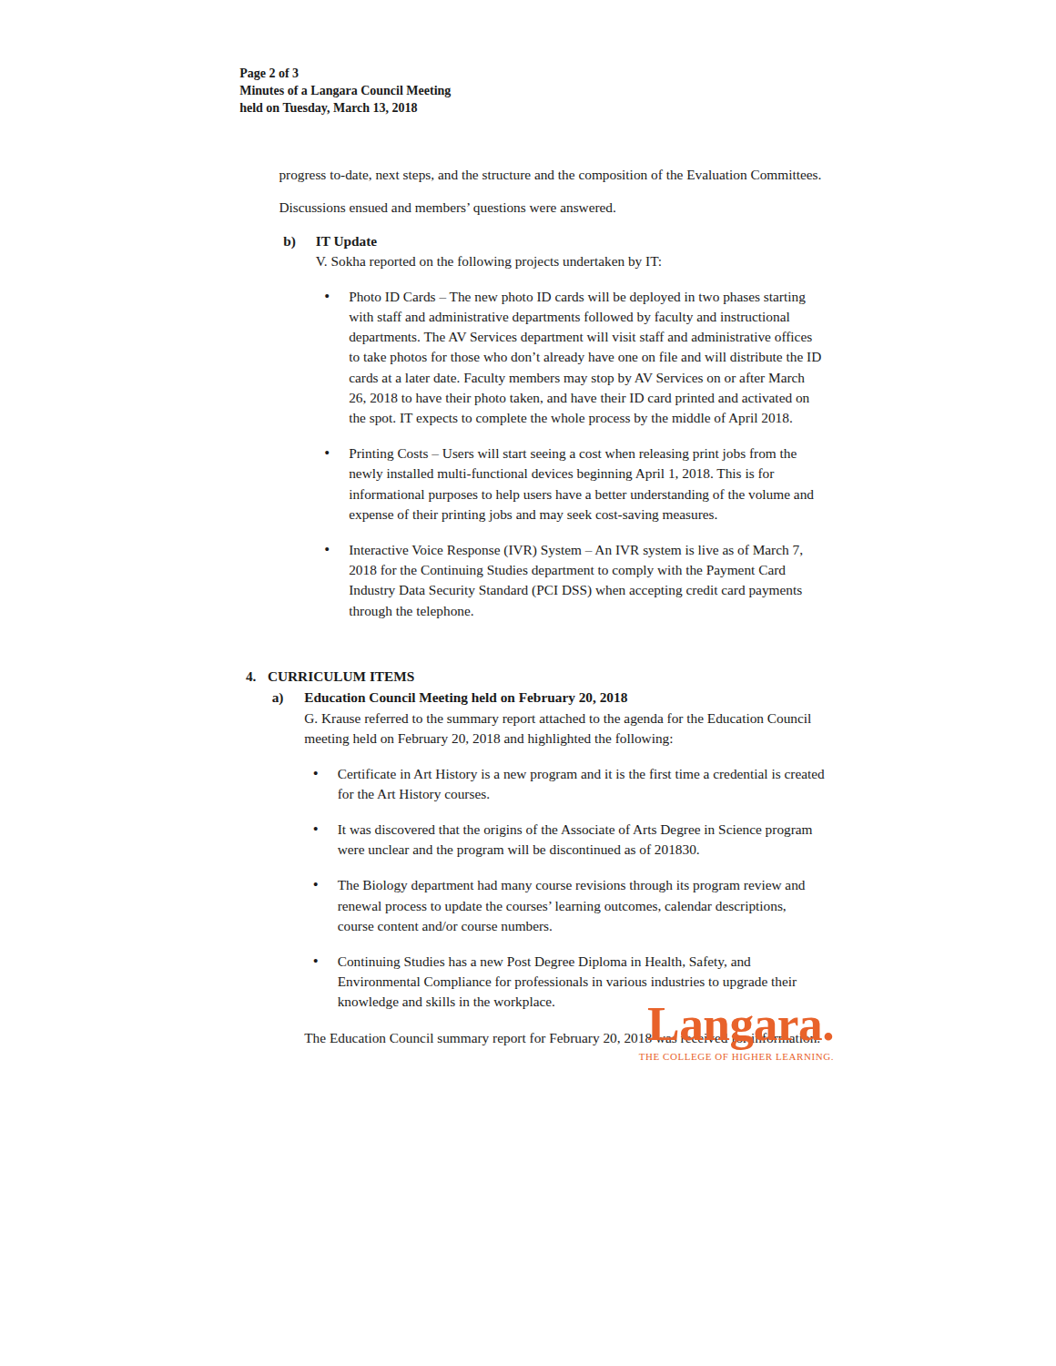Page 2 of 3
Minutes of a Langara Council Meeting
held on Tuesday, March 13, 2018
progress to-date, next steps, and the structure and the composition of the Evaluation Committees.
Discussions ensued and members’ questions were answered.
b)
IT Update
V. Sokha reported on the following projects undertaken by IT:
Photo ID Cards – The new photo ID cards will be deployed in two phases starting with staff and administrative departments followed by faculty and instructional departments. The AV Services department will visit staff and administrative offices to take photos for those who don’t already have one on file and will distribute the ID cards at a later date. Faculty members may stop by AV Services on or after March 26, 2018 to have their photo taken, and have their ID card printed and activated on the spot. IT expects to complete the whole process by the middle of April 2018.
Printing Costs – Users will start seeing a cost when releasing print jobs from the newly installed multi-functional devices beginning April 1, 2018. This is for informational purposes to help users have a better understanding of the volume and expense of their printing jobs and may seek cost-saving measures.
Interactive Voice Response (IVR) System – An IVR system is live as of March 7, 2018 for the Continuing Studies department to comply with the Payment Card Industry Data Security Standard (PCI DSS) when accepting credit card payments through the telephone.
4.
CURRICULUM ITEMS
a)
Education Council Meeting held on February 20, 2018
G. Krause referred to the summary report attached to the agenda for the Education Council meeting held on February 20, 2018 and highlighted the following:
Certificate in Art History is a new program and it is the first time a credential is created for the Art History courses.
It was discovered that the origins of the Associate of Arts Degree in Science program were unclear and the program will be discontinued as of 201830.
The Biology department had many course revisions through its program review and renewal process to update the courses’ learning outcomes, calendar descriptions, course content and/or course numbers.
Continuing Studies has a new Post Degree Diploma in Health, Safety, and Environmental Compliance for professionals in various industries to upgrade their knowledge and skills in the workplace.
The Education Council summary report for February 20, 2018 was received for information.
Langara.
The College of Higher Learning.